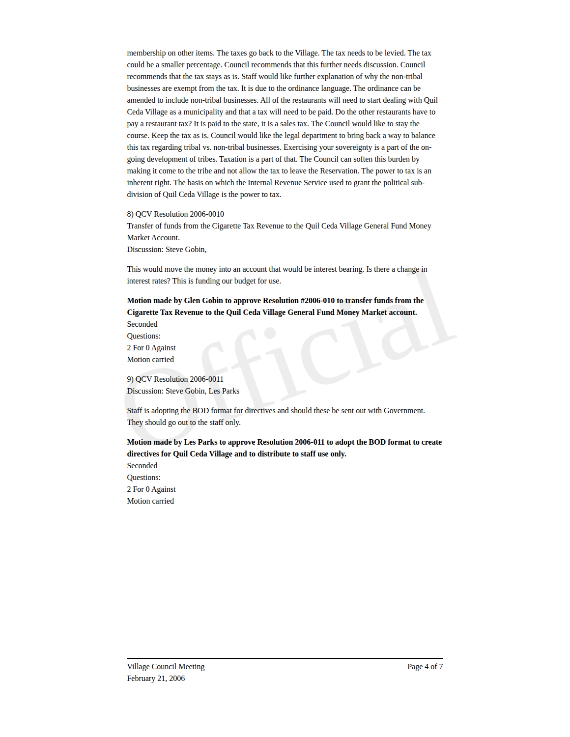Official
membership on other items. The taxes go back to the Village. The tax needs to be levied. The tax could be a smaller percentage. Council recommends that this further needs discussion. Council recommends that the tax stays as is. Staff would like further explanation of why the non-tribal businesses are exempt from the tax. It is due to the ordinance language. The ordinance can be amended to include non-tribal businesses. All of the restaurants will need to start dealing with Quil Ceda Village as a municipality and that a tax will need to be paid. Do the other restaurants have to pay a restaurant tax? It is paid to the state, it is a sales tax. The Council would like to stay the course. Keep the tax as is. Council would like the legal department to bring back a way to balance this tax regarding tribal vs. non-tribal businesses. Exercising your sovereignty is a part of the on-going development of tribes. Taxation is a part of that. The Council can soften this burden by making it come to the tribe and not allow the tax to leave the Reservation. The power to tax is an inherent right. The basis on which the Internal Revenue Service used to grant the political sub-division of Quil Ceda Village is the power to tax.
8) QCV Resolution 2006-0010
Transfer of funds from the Cigarette Tax Revenue to the Quil Ceda Village General Fund Money Market Account.
Discussion: Steve Gobin,
This would move the money into an account that would be interest bearing. Is there a change in interest rates? This is funding our budget for use.
Motion made by Glen Gobin to approve Resolution #2006-010 to transfer funds from the Cigarette Tax Revenue to the Quil Ceda Village General Fund Money Market account.
Seconded
Questions:
2 For 0 Against
Motion carried
9) QCV Resolution 2006-0011
Discussion: Steve Gobin, Les Parks
Staff is adopting the BOD format for directives and should these be sent out with Government. They should go out to the staff only.
Motion made by Les Parks to approve Resolution 2006-011 to adopt the BOD format to create directives for Quil Ceda Village and to distribute to staff use only.
Seconded
Questions:
2 For 0 Against
Motion carried
Village Council Meeting
February 21, 2006
Page 4 of 7